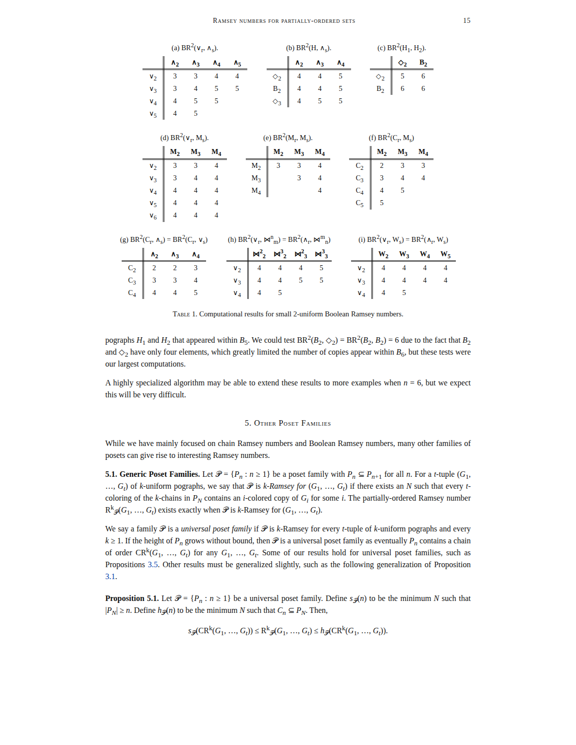Ramsey numbers for partially-ordered sets 15
(a) BR2(∨r, ∧s).
| | ∧ 2 | ∧ 3 | ∧ 4 | ∧ 5 |
| --- | --- | --- | --- | --- |
| ∨ 2 | 3 | 3 | 4 | 4 |
| ∨ 3 | 3 | 4 | 5 | 5 |
| ∨ 4 | 4 | 5 | 5 | |
| ∨ 5 | 4 | 5 | | |
(b) BR2(H, ∧s).
| | ∧ 2 | ∧ 3 | ∧ 4 |
| --- | --- | --- | --- |
| ◇ 2 | 4 | 4 | 5 |
| B 2 | 4 | 4 | 5 |
| ◇ 3 | 4 | 5 | 5 |
(c) BR2(H1, H2).
| | ◇ 2 | B 2 |
| --- | --- | --- |
| ◇ 2 | 5 | 6 |
| B 2 | 6 | 6 |
(d) BR2(∨r, Ms).
| | M 2 | M 3 | M 4 |
| --- | --- | --- | --- |
| ∨ 2 | 3 | 3 | 4 |
| ∨ 3 | 3 | 4 | 4 |
| ∨ 4 | 4 | 4 | 4 |
| ∨ 5 | 4 | 4 | 4 |
| ∨ 6 | 4 | 4 | 4 |
(e) BR2(Mr, Ms).
| | M 2 | M 3 | M 4 |
| --- | --- | --- | --- |
| M 2 | 3 | 3 | 4 |
| M 3 | | 3 | 4 |
| M 4 | | | 4 |
(f) BR2(Cr, Ms)
| | M 2 | M 3 | M 4 |
| --- | --- | --- | --- |
| C 2 | 2 | 3 | 3 |
| C 3 | 3 | 4 | 4 |
| C 4 | 4 | 5 | |
| C 5 | 5 | | |
(g) BR2(Cr, ∧s) = BR2(Cr, ∨s)
| | ∧ 2 | ∧ 3 | ∧ 4 |
| --- | --- | --- | --- |
| C 2 | 2 | 2 | 3 |
| C 3 | 3 | 3 | 4 |
| C 4 | 4 | 4 | 5 |
(h) BR2(∨r, ⋈nm) = BR2(∧r, ⋈mn)
| | ⋈ 2 2 | ⋈ 3 2 | ⋈ 2 3 | ⋈ 3 3 |
| --- | --- | --- | --- | --- |
| ∨ 2 | 4 | 4 | 4 | 5 |
| ∨ 3 | 4 | 4 | 5 | 5 |
| ∨ 4 | 4 | 5 | | |
(i) BR2(∨r, Ws) = BR2(∧r, Ws)
| | W 2 | W 3 | W 4 | W 5 |
| --- | --- | --- | --- | --- |
| ∨ 2 | 4 | 4 | 4 | 4 |
| ∨ 3 | 4 | 4 | 4 | 4 |
| ∨ 4 | 4 | 5 | | |
Table 1. Computational results for small 2-uniform Boolean Ramsey numbers.
pographs H1 and H2 that appeared within B5. We could test BR2(B2, ◇2) = BR2(B2, B2) = 6 due to the fact that B2 and ◇2 have only four elements, which greatly limited the number of copies appear within B6, but these tests were our largest computations.
A highly specialized algorithm may be able to extend these results to more examples when n = 6, but we expect this will be very difficult.
5. Other Poset Families
While we have mainly focused on chain Ramsey numbers and Boolean Ramsey numbers, many other families of posets can give rise to interesting Ramsey numbers.
5.1. Generic Poset Families. Let 𝒫 = {Pn : n ≥ 1} be a poset family with Pn ⊆ Pn+1 for all n. For a t-tuple (G1, …, Gt) of k-uniform pographs, we say that 𝒫 is k-Ramsey for (G1, …, Gt) if there exists an N such that every t-coloring of the k-chains in PN contains an i-colored copy of Gi for some i. The partially-ordered Ramsey number Rk𝒫(G1, …, Gt) exists exactly when 𝒫 is k-Ramsey for (G1, …, Gt).
We say a family 𝒫 is a universal poset family if 𝒫 is k-Ramsey for every t-tuple of k-uniform pographs and every k ≥ 1. If the height of Pn grows without bound, then 𝒫 is a universal poset family as eventually Pn contains a chain of order CRk(G1, …, Gt) for any G1, …, Gt. Some of our results hold for universal poset families, such as Propositions 3.5. Other results must be generalized slightly, such as the following generalization of Proposition 3.1.
Proposition 5.1. Let 𝒫 = {Pn : n ≥ 1} be a universal poset family. Define s𝒫(n) to be the minimum N such that |PN| ≥ n. Define h𝒫(n) to be the minimum N such that Cn ⊆ PN. Then,
s𝒫(CRk(G1, …, Gt)) ≤ Rk𝒫(G1, …, Gt) ≤ h𝒫(CRk(G1, …, Gt)).